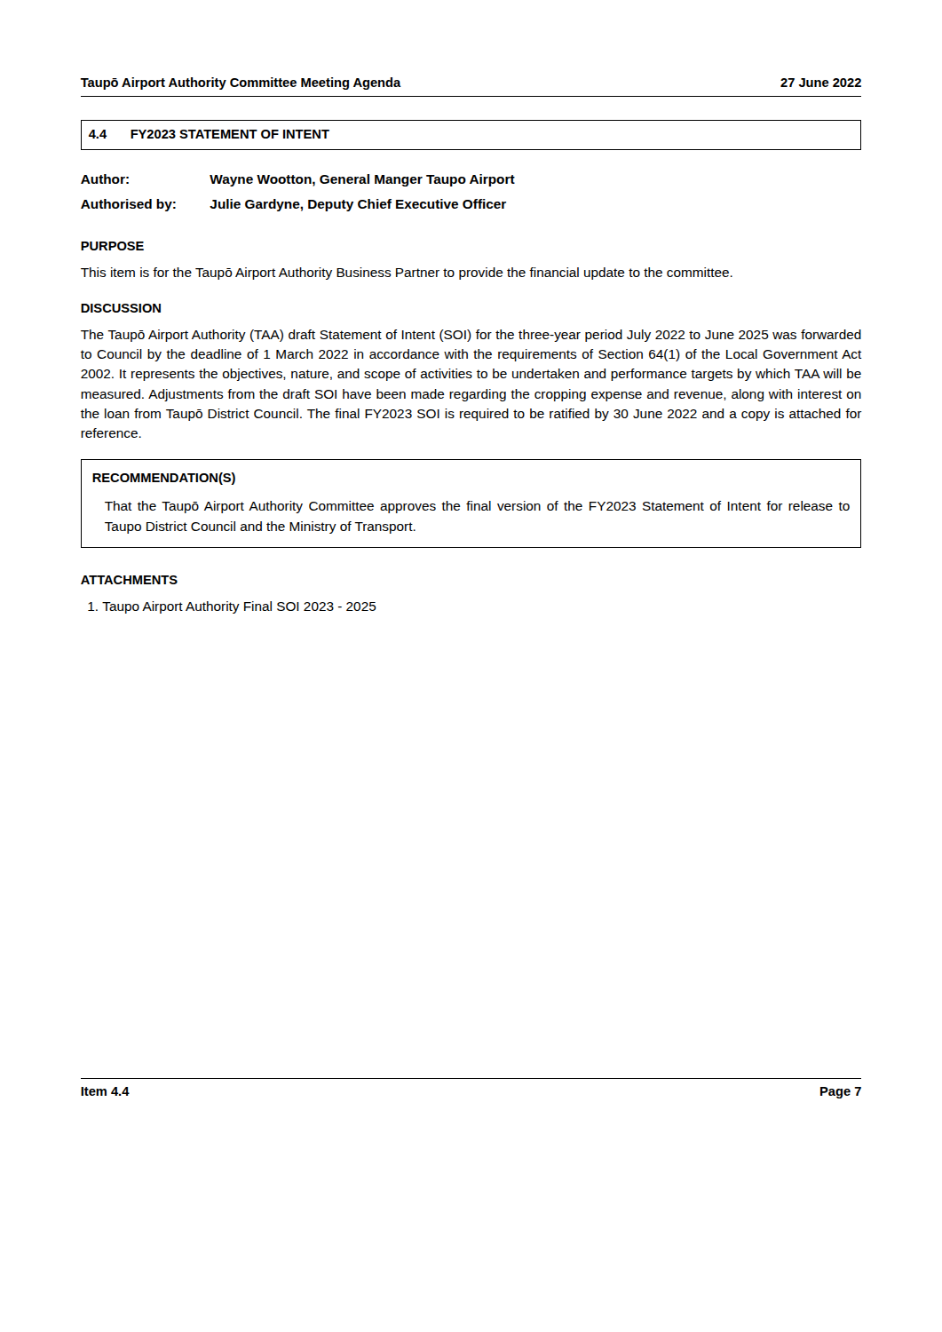Taupō Airport Authority Committee Meeting Agenda 27 June 2022
4.4 FY2023 STATEMENT OF INTENT
Author: Wayne Wootton, General Manger Taupo Airport
Authorised by: Julie Gardyne, Deputy Chief Executive Officer
Purpose
This item is for the Taupō Airport Authority Business Partner to provide the financial update to the committee.
Discussion
The Taupō Airport Authority (TAA) draft Statement of Intent (SOI) for the three-year period July 2022 to June 2025 was forwarded to Council by the deadline of 1 March 2022 in accordance with the requirements of Section 64(1) of the Local Government Act 2002. It represents the objectives, nature, and scope of activities to be undertaken and performance targets by which TAA will be measured. Adjustments from the draft SOI have been made regarding the cropping expense and revenue, along with interest on the loan from Taupō District Council. The final FY2023 SOI is required to be ratified by 30 June 2022 and a copy is attached for reference.
Recommendation(s)
That the Taupō Airport Authority Committee approves the final version of the FY2023 Statement of Intent for release to Taupo District Council and the Ministry of Transport.
Attachments
Taupo Airport Authority Final SOI 2023 - 2025
Item 4.4 Page 7